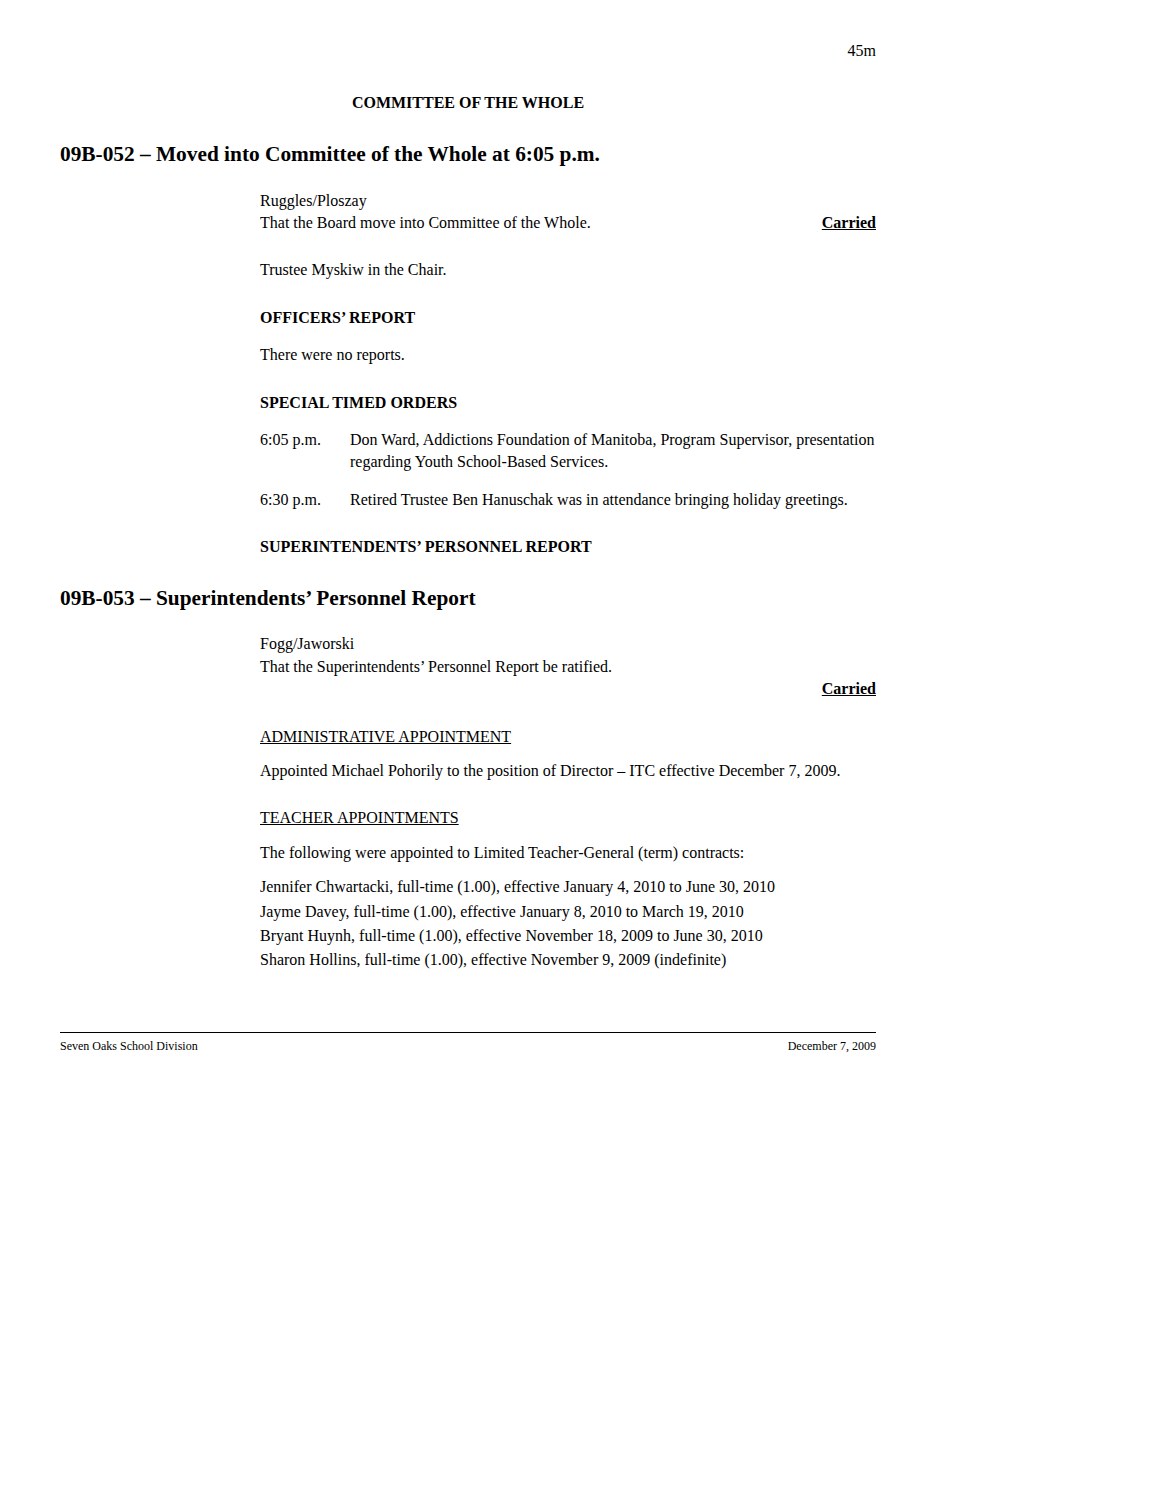45m
COMMITTEE OF THE WHOLE
09B-052 – Moved into Committee of the Whole at 6:05 p.m.
Ruggles/Ploszay
That the Board move into Committee of the Whole. Carried
Trustee Myskiw in the Chair.
OFFICERS’ REPORT
There were no reports.
SPECIAL TIMED ORDERS
6:05 p.m.
Don Ward, Addictions Foundation of Manitoba, Program Supervisor, presentation regarding Youth School-Based Services.
6:30 p.m.
Retired Trustee Ben Hanuschak was in attendance bringing holiday greetings.
SUPERINTENDENTS’ PERSONNEL REPORT
09B-053 – Superintendents’ Personnel Report
Fogg/Jaworski
That the Superintendents’ Personnel Report be ratified.
Carried
ADMINISTRATIVE APPOINTMENT
Appointed Michael Pohorily to the position of Director – ITC effective December 7, 2009.
TEACHER APPOINTMENTS
The following were appointed to Limited Teacher-General (term) contracts:
Jennifer Chwartacki, full-time (1.00), effective January 4, 2010 to June 30, 2010
Jayme Davey, full-time (1.00), effective January 8, 2010 to March 19, 2010
Bryant Huynh, full-time (1.00), effective November 18, 2009 to June 30, 2010
Sharon Hollins, full-time (1.00), effective November 9, 2009 (indefinite)
Seven Oaks School Division December 7, 2009